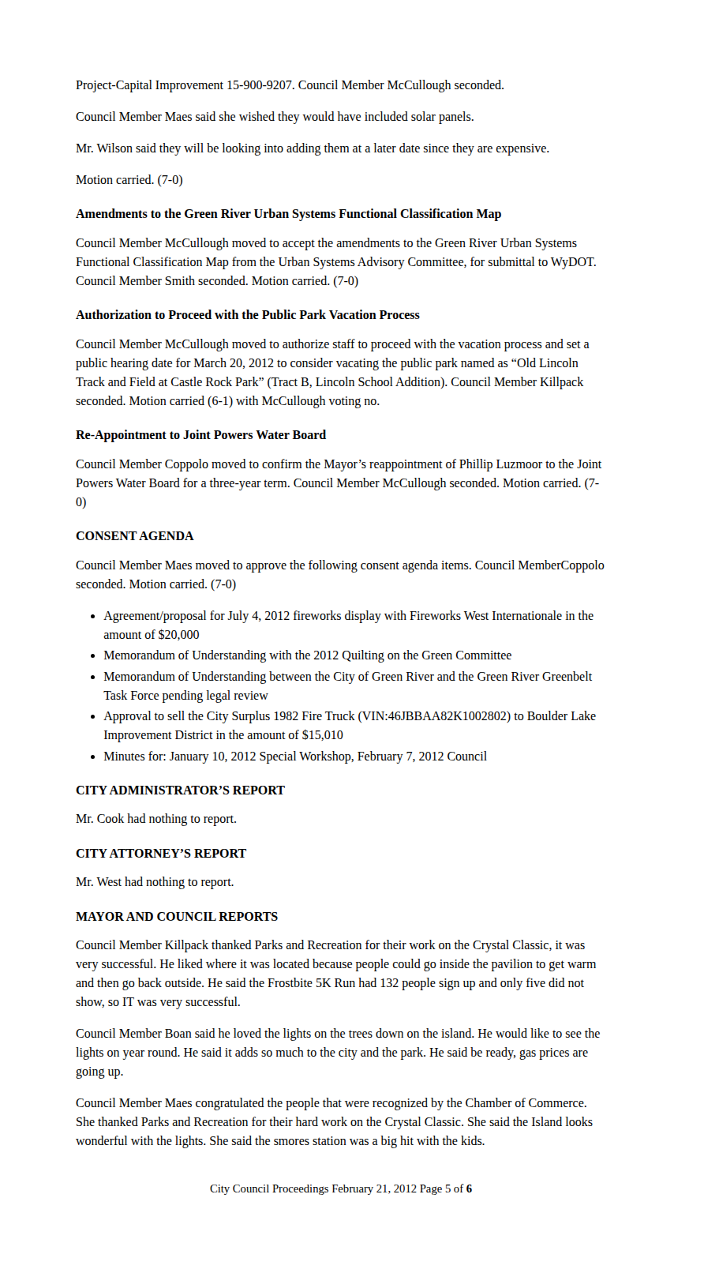Project-Capital Improvement 15-900-9207. Council Member McCullough seconded.
Council Member Maes said she wished they would have included solar panels.
Mr. Wilson said they will be looking into adding them at a later date since they are expensive.
Motion carried. (7-0)
Amendments to the Green River Urban Systems Functional Classification Map
Council Member McCullough moved to accept the amendments to the Green River Urban Systems Functional Classification Map from the Urban Systems Advisory Committee, for submittal to WyDOT. Council Member Smith seconded. Motion carried. (7-0)
Authorization to Proceed with the Public Park Vacation Process
Council Member McCullough moved to authorize staff to proceed with the vacation process and set a public hearing date for March 20, 2012 to consider vacating the public park named as “Old Lincoln Track and Field at Castle Rock Park” (Tract B, Lincoln School Addition). Council Member Killpack seconded. Motion carried (6-1) with McCullough voting no.
Re-Appointment to Joint Powers Water Board
Council Member Coppolo moved to confirm the Mayor’s reappointment of Phillip Luzmoor to the Joint Powers Water Board for a three-year term. Council Member McCullough seconded. Motion carried. (7-0)
CONSENT AGENDA
Council Member Maes moved to approve the following consent agenda items. Council MemberCoppolo seconded. Motion carried. (7-0)
Agreement/proposal for July 4, 2012 fireworks display with Fireworks West Internationale in the amount of $20,000
Memorandum of Understanding with the 2012 Quilting on the Green Committee
Memorandum of Understanding between the City of Green River and the Green River Greenbelt Task Force pending legal review
Approval to sell the City Surplus 1982 Fire Truck (VIN:46JBBAA82K1002802) to Boulder Lake Improvement District in the amount of $15,010
Minutes for: January 10, 2012 Special Workshop, February 7, 2012 Council
CITY ADMINISTRATOR’S REPORT
Mr. Cook had nothing to report.
CITY ATTORNEY’S REPORT
Mr. West had nothing to report.
MAYOR AND COUNCIL REPORTS
Council Member Killpack thanked Parks and Recreation for their work on the Crystal Classic, it was very successful. He liked where it was located because people could go inside the pavilion to get warm and then go back outside. He said the Frostbite 5K Run had 132 people sign up and only five did not show, so IT was very successful.
Council Member Boan said he loved the lights on the trees down on the island. He would like to see the lights on year round. He said it adds so much to the city and the park. He said be ready, gas prices are going up.
Council Member Maes congratulated the people that were recognized by the Chamber of Commerce. She thanked Parks and Recreation for their hard work on the Crystal Classic. She said the Island looks wonderful with the lights. She said the smores station was a big hit with the kids.
City Council Proceedings February 21, 2012 Page 5 of 6